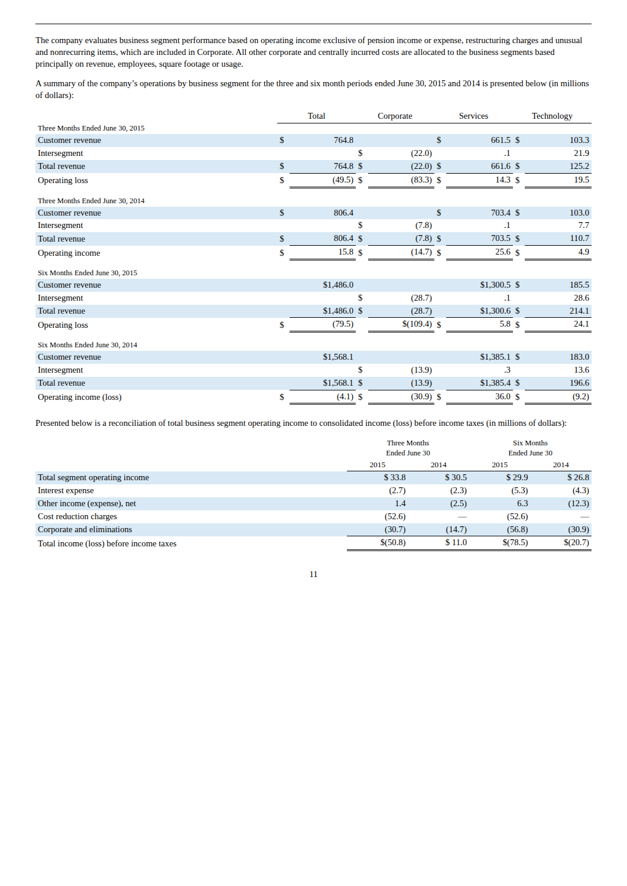The company evaluates business segment performance based on operating income exclusive of pension income or expense, restructuring charges and unusual and nonrecurring items, which are included in Corporate. All other corporate and centrally incurred costs are allocated to the business segments based principally on revenue, employees, square footage or usage.
A summary of the company’s operations by business segment for the three and six month periods ended June 30, 2015 and 2014 is presented below (in millions of dollars):
| | Total | Corporate | Services | Technology |
| Three Months Ended June 30, 2015 | |
| Customer revenue | $ | 764.8 | | | $ | 661.5 | $ | 103.3 |
| Intersegment | | | $ | (22.0) | | .1 | | 21.9 |
| Total revenue | $ | 764.8 | $ | (22.0) | $ | 661.6 | $ | 125.2 |
| Operating loss | $ | (49.5) | $ | (83.3) | $ | 14.3 | $ | 19.5 |
| Three Months Ended June 30, 2014 | |
| Customer revenue | $ | 806.4 | | | $ | 703.4 | $ | 103.0 |
| Intersegment | | | $ | (7.8) | | .1 | | 7.7 |
| Total revenue | $ | 806.4 | $ | (7.8) | $ | 703.5 | $ | 110.7 |
| Operating income | $ | 15.8 | $ | (14.7) | $ | 25.6 | $ | 4.9 |
| Six Months Ended June 30, 2015 | |
| Customer revenue | | $1,486.0 | | | | $1,300.5 | $ | 185.5 |
| Intersegment | | | $ | (28.7) | | .1 | | 28.6 |
| Total revenue | | $1,486.0 | $ | (28.7) | | $1,300.6 | $ | 214.1 |
| Operating loss | $ | (79.5) | | $(109.4) | $ | 5.8 | $ | 24.1 |
| Six Months Ended June 30, 2014 | |
| Customer revenue | | $1,568.1 | | | | $1,385.1 | $ | 183.0 |
| Intersegment | | | $ | (13.9) | | .3 | | 13.6 |
| Total revenue | | $1,568.1 | $ | (13.9) | | $1,385.4 | $ | 196.6 |
| Operating income (loss) | $ | (4.1) | $ | (30.9) | $ | 36.0 | $ | (9.2) |
Presented below is a reconciliation of total business segment operating income to consolidated income (loss) before income taxes (in millions of dollars):
| | Three Months Ended June 30 | Six Months Ended June 30 |
| | 2015 | 2014 | 2015 | 2014 |
| Total segment operating income | $ 33.8 | $ 30.5 | $ 29.9 | $ 26.8 |
| Interest expense | (2.7) | (2.3) | (5.3) | (4.3) |
| Other income (expense), net | 1.4 | (2.5) | 6.3 | (12.3) |
| Cost reduction charges | (52.6) | — | (52.6) | — |
| Corporate and eliminations | (30.7) | (14.7) | (56.8) | (30.9) |
| Total income (loss) before income taxes | $(50.8) | $ 11.0 | $(78.5) | $(20.7) |
11